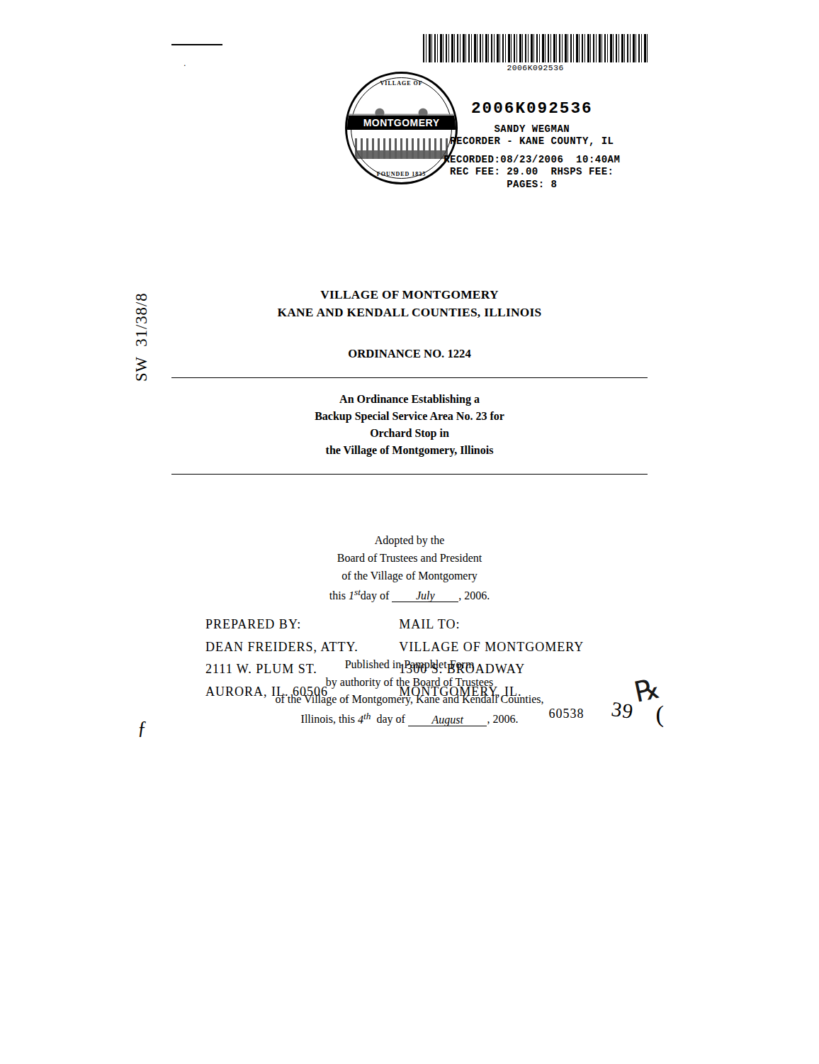.
2006K092536
VILLAGE OF
MONTGOMERY
FOUNDED 1835
2006K092536
SANDY WEGMAN
RECORDER - KANE COUNTY, IL
RECORDED:08/23/2006 10:40AM
REC FEE: 29.00 RHSPS FEE:
PAGES: 8
VILLAGE OF MONTGOMERY
KANE AND KENDALL COUNTIES, ILLINOIS
ORDINANCE NO. 1224
An Ordinance Establishing a
Backup Special Service Area No. 23 for
Orchard Stop in
the Village of Montgomery, Illinois
Adopted by the
Board of Trustees and President
of the Village of Montgomery
this 1stday of July, 2006.
Published in Pamphlet Form
by authority of the Board of Trustees
of the Village of Montgomery, Kane and Kendall Counties,
Illinois, this 4th day of August, 2006.
SW 31/38/8
ƒ
PREPARED BY:
DEAN FREIDERS, ATTY.
2111 W. PLUM ST.
AURORA, IL. 60506
MAIL TO:
VILLAGE OF MONTGOMERY
1300 S. BROADWAY
MONTGOMERY, IL.
60538
℞
39
(
.